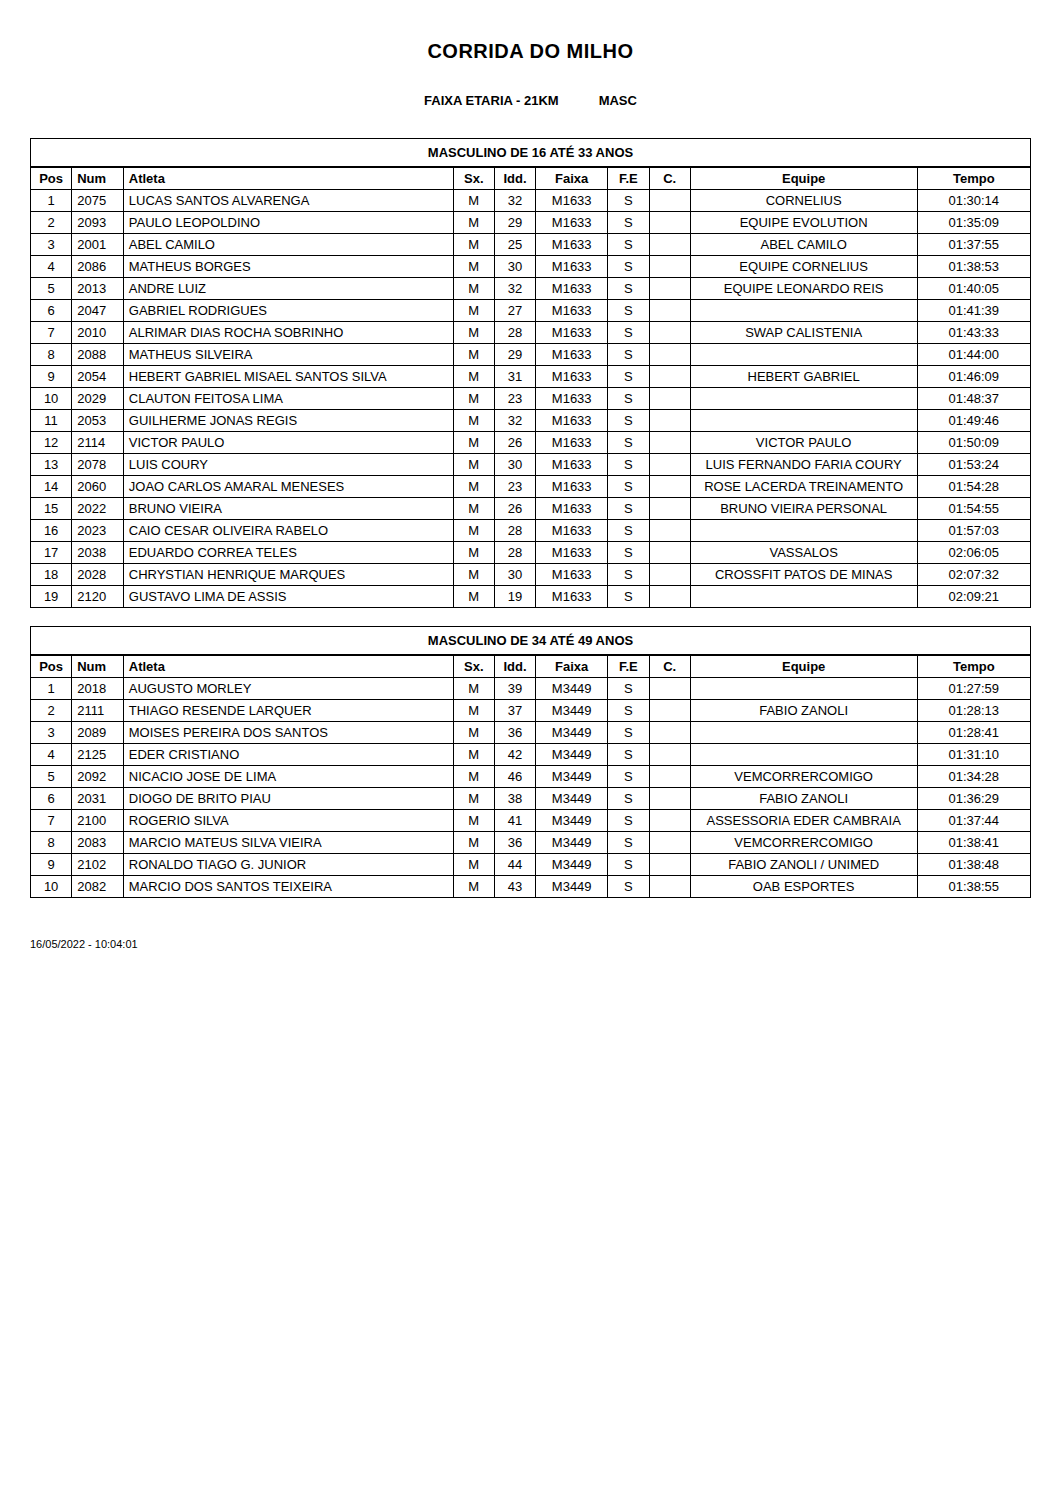CORRIDA DO MILHO
FAIXA ETARIA - 21KM MASC
| MASCULINO DE 16 ATÉ 33 ANOS |
| Pos | Num | Atleta | Sx. | Idd. | Faixa | F.E | C. | Equipe | Tempo |
| --- | --- | --- | --- | --- | --- | --- | --- | --- | --- |
| 1 | 2075 | LUCAS SANTOS ALVARENGA | M | 32 | M1633 | S | | CORNELIUS | 01:30:14 |
| 2 | 2093 | PAULO LEOPOLDINO | M | 29 | M1633 | S | | EQUIPE EVOLUTION | 01:35:09 |
| 3 | 2001 | ABEL CAMILO | M | 25 | M1633 | S | | ABEL CAMILO | 01:37:55 |
| 4 | 2086 | MATHEUS BORGES | M | 30 | M1633 | S | | EQUIPE CORNELIUS | 01:38:53 |
| 5 | 2013 | ANDRE LUIZ | M | 32 | M1633 | S | | EQUIPE LEONARDO REIS | 01:40:05 |
| 6 | 2047 | GABRIEL RODRIGUES | M | 27 | M1633 | S | | | 01:41:39 |
| 7 | 2010 | ALRIMAR DIAS ROCHA SOBRINHO | M | 28 | M1633 | S | | SWAP CALISTENIA | 01:43:33 |
| 8 | 2088 | MATHEUS SILVEIRA | M | 29 | M1633 | S | | | 01:44:00 |
| 9 | 2054 | HEBERT GABRIEL MISAEL SANTOS SILVA | M | 31 | M1633 | S | | HEBERT GABRIEL | 01:46:09 |
| 10 | 2029 | CLAUTON FEITOSA LIMA | M | 23 | M1633 | S | | | 01:48:37 |
| 11 | 2053 | GUILHERME JONAS REGIS | M | 32 | M1633 | S | | | 01:49:46 |
| 12 | 2114 | VICTOR PAULO | M | 26 | M1633 | S | | VICTOR PAULO | 01:50:09 |
| 13 | 2078 | LUIS COURY | M | 30 | M1633 | S | | LUIS FERNANDO FARIA COURY | 01:53:24 |
| 14 | 2060 | JOAO CARLOS AMARAL MENESES | M | 23 | M1633 | S | | ROSE LACERDA TREINAMENTO | 01:54:28 |
| 15 | 2022 | BRUNO VIEIRA | M | 26 | M1633 | S | | BRUNO VIEIRA PERSONAL | 01:54:55 |
| 16 | 2023 | CAIO CESAR OLIVEIRA RABELO | M | 28 | M1633 | S | | | 01:57:03 |
| 17 | 2038 | EDUARDO CORREA TELES | M | 28 | M1633 | S | | VASSALOS | 02:06:05 |
| 18 | 2028 | CHRYSTIAN HENRIQUE MARQUES | M | 30 | M1633 | S | | CROSSFIT PATOS DE MINAS | 02:07:32 |
| 19 | 2120 | GUSTAVO LIMA DE ASSIS | M | 19 | M1633 | S | | | 02:09:21 |
| MASCULINO DE 34 ATÉ 49 ANOS |
| Pos | Num | Atleta | Sx. | Idd. | Faixa | F.E | C. | Equipe | Tempo |
| --- | --- | --- | --- | --- | --- | --- | --- | --- | --- |
| 1 | 2018 | AUGUSTO MORLEY | M | 39 | M3449 | S | | | 01:27:59 |
| 2 | 2111 | THIAGO RESENDE LARQUER | M | 37 | M3449 | S | | FABIO ZANOLI | 01:28:13 |
| 3 | 2089 | MOISES PEREIRA DOS SANTOS | M | 36 | M3449 | S | | | 01:28:41 |
| 4 | 2125 | EDER CRISTIANO | M | 42 | M3449 | S | | | 01:31:10 |
| 5 | 2092 | NICACIO JOSE DE LIMA | M | 46 | M3449 | S | | VEMCORRERCOMIGO | 01:34:28 |
| 6 | 2031 | DIOGO DE BRITO PIAU | M | 38 | M3449 | S | | FABIO ZANOLI | 01:36:29 |
| 7 | 2100 | ROGERIO SILVA | M | 41 | M3449 | S | | ASSESSORIA EDER CAMBRAIA | 01:37:44 |
| 8 | 2083 | MARCIO MATEUS SILVA VIEIRA | M | 36 | M3449 | S | | VEMCORRERCOMIGO | 01:38:41 |
| 9 | 2102 | RONALDO TIAGO G. JUNIOR | M | 44 | M3449 | S | | FABIO ZANOLI / UNIMED | 01:38:48 |
| 10 | 2082 | MARCIO DOS SANTOS TEIXEIRA | M | 43 | M3449 | S | | OAB ESPORTES | 01:38:55 |
16/05/2022 - 10:04:01